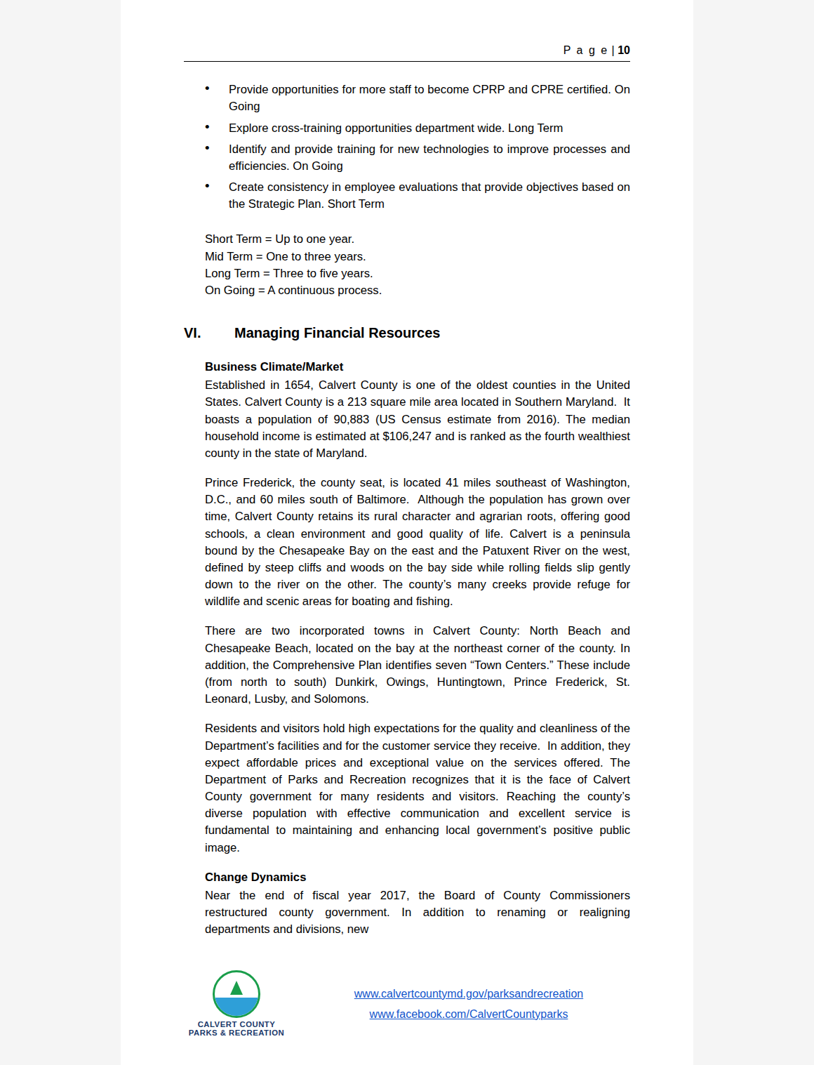P a g e | 10
Provide opportunities for more staff to become CPRP and CPRE certified. On Going
Explore cross-training opportunities department wide. Long Term
Identify and provide training for new technologies to improve processes and efficiencies. On Going
Create consistency in employee evaluations that provide objectives based on the Strategic Plan. Short Term
Short Term = Up to one year.
Mid Term = One to three years.
Long Term = Three to five years.
On Going = A continuous process.
VI. Managing Financial Resources
Business Climate/Market
Established in 1654, Calvert County is one of the oldest counties in the United States. Calvert County is a 213 square mile area located in Southern Maryland. It boasts a population of 90,883 (US Census estimate from 2016). The median household income is estimated at $106,247 and is ranked as the fourth wealthiest county in the state of Maryland.
Prince Frederick, the county seat, is located 41 miles southeast of Washington, D.C., and 60 miles south of Baltimore. Although the population has grown over time, Calvert County retains its rural character and agrarian roots, offering good schools, a clean environment and good quality of life. Calvert is a peninsula bound by the Chesapeake Bay on the east and the Patuxent River on the west, defined by steep cliffs and woods on the bay side while rolling fields slip gently down to the river on the other. The county’s many creeks provide refuge for wildlife and scenic areas for boating and fishing.
There are two incorporated towns in Calvert County: North Beach and Chesapeake Beach, located on the bay at the northeast corner of the county. In addition, the Comprehensive Plan identifies seven “Town Centers.” These include (from north to south) Dunkirk, Owings, Huntingtown, Prince Frederick, St. Leonard, Lusby, and Solomons.
Residents and visitors hold high expectations for the quality and cleanliness of the Department’s facilities and for the customer service they receive. In addition, they expect affordable prices and exceptional value on the services offered. The Department of Parks and Recreation recognizes that it is the face of Calvert County government for many residents and visitors. Reaching the county’s diverse population with effective communication and excellent service is fundamental to maintaining and enhancing local government’s positive public image.
Change Dynamics
Near the end of fiscal year 2017, the Board of County Commissioners restructured county government. In addition to renaming or realigning departments and divisions, new
CALVERT COUNTY PARKS & RECREATION
www.calvertcountymd.gov/parksandrecreation www.facebook.com/CalvertCountyparks